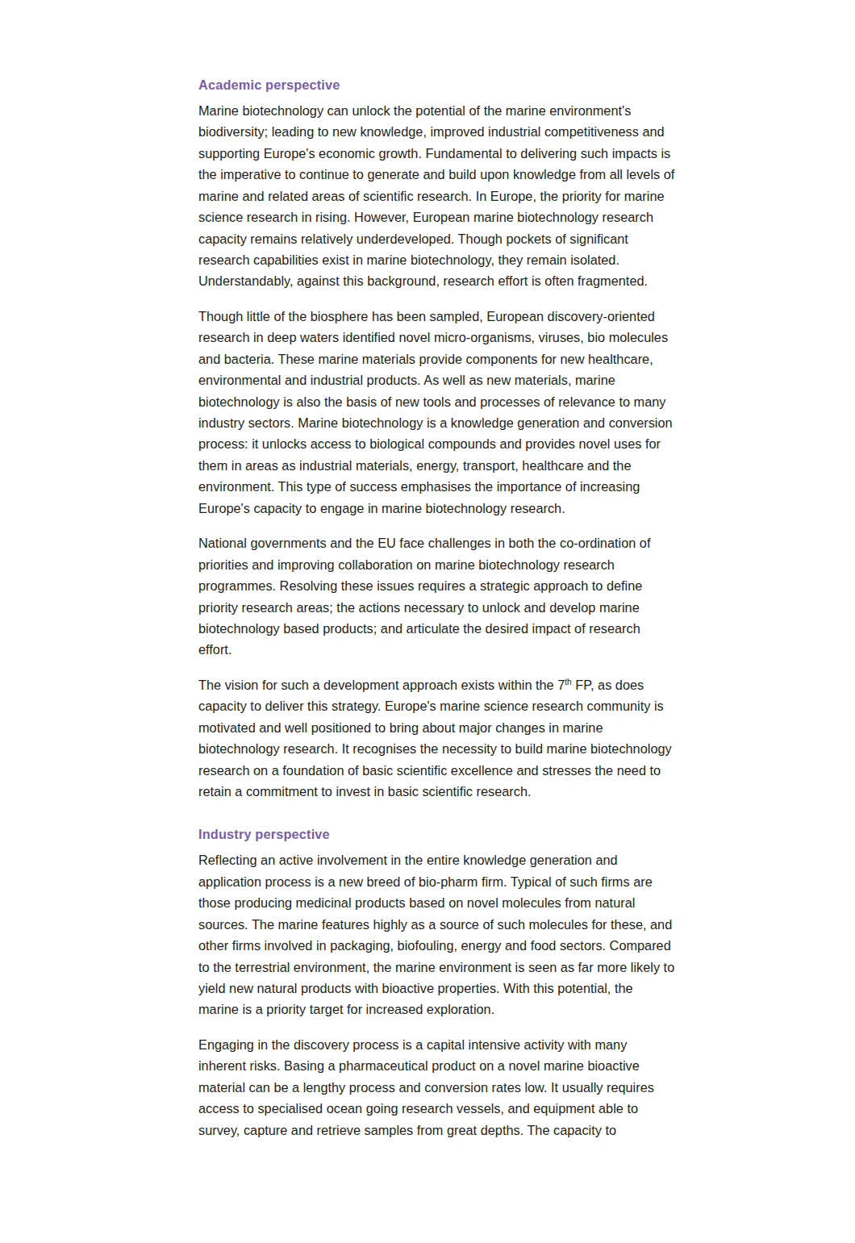Academic perspective
Marine biotechnology can unlock the potential of the marine environment's biodiversity; leading to new knowledge, improved industrial competitiveness and supporting Europe's economic growth. Fundamental to delivering such impacts is the imperative to continue to generate and build upon knowledge from all levels of marine and related areas of scientific research. In Europe, the priority for marine science research in rising. However, European marine biotechnology research capacity remains relatively underdeveloped. Though pockets of significant research capabilities exist in marine biotechnology, they remain isolated. Understandably, against this background, research effort is often fragmented.
Though little of the biosphere has been sampled, European discovery-oriented research in deep waters identified novel micro-organisms, viruses, bio molecules and bacteria. These marine materials provide components for new healthcare, environmental and industrial products. As well as new materials, marine biotechnology is also the basis of new tools and processes of relevance to many industry sectors. Marine biotechnology is a knowledge generation and conversion process: it unlocks access to biological compounds and provides novel uses for them in areas as industrial materials, energy, transport, healthcare and the environment. This type of success emphasises the importance of increasing Europe's capacity to engage in marine biotechnology research.
National governments and the EU face challenges in both the co-ordination of priorities and improving collaboration on marine biotechnology research programmes. Resolving these issues requires a strategic approach to define priority research areas; the actions necessary to unlock and develop marine biotechnology based products; and articulate the desired impact of research effort.
The vision for such a development approach exists within the 7th FP, as does capacity to deliver this strategy. Europe's marine science research community is motivated and well positioned to bring about major changes in marine biotechnology research. It recognises the necessity to build marine biotechnology research on a foundation of basic scientific excellence and stresses the need to retain a commitment to invest in basic scientific research.
Industry perspective
Reflecting an active involvement in the entire knowledge generation and application process is a new breed of bio-pharm firm. Typical of such firms are those producing medicinal products based on novel molecules from natural sources. The marine features highly as a source of such molecules for these, and other firms involved in packaging, biofouling, energy and food sectors. Compared to the terrestrial environment, the marine environment is seen as far more likely to yield new natural products with bioactive properties. With this potential, the marine is a priority target for increased exploration.
Engaging in the discovery process is a capital intensive activity with many inherent risks. Basing a pharmaceutical product on a novel marine bioactive material can be a lengthy process and conversion rates low. It usually requires access to specialised ocean going research vessels, and equipment able to survey, capture and retrieve samples from great depths. The capacity to